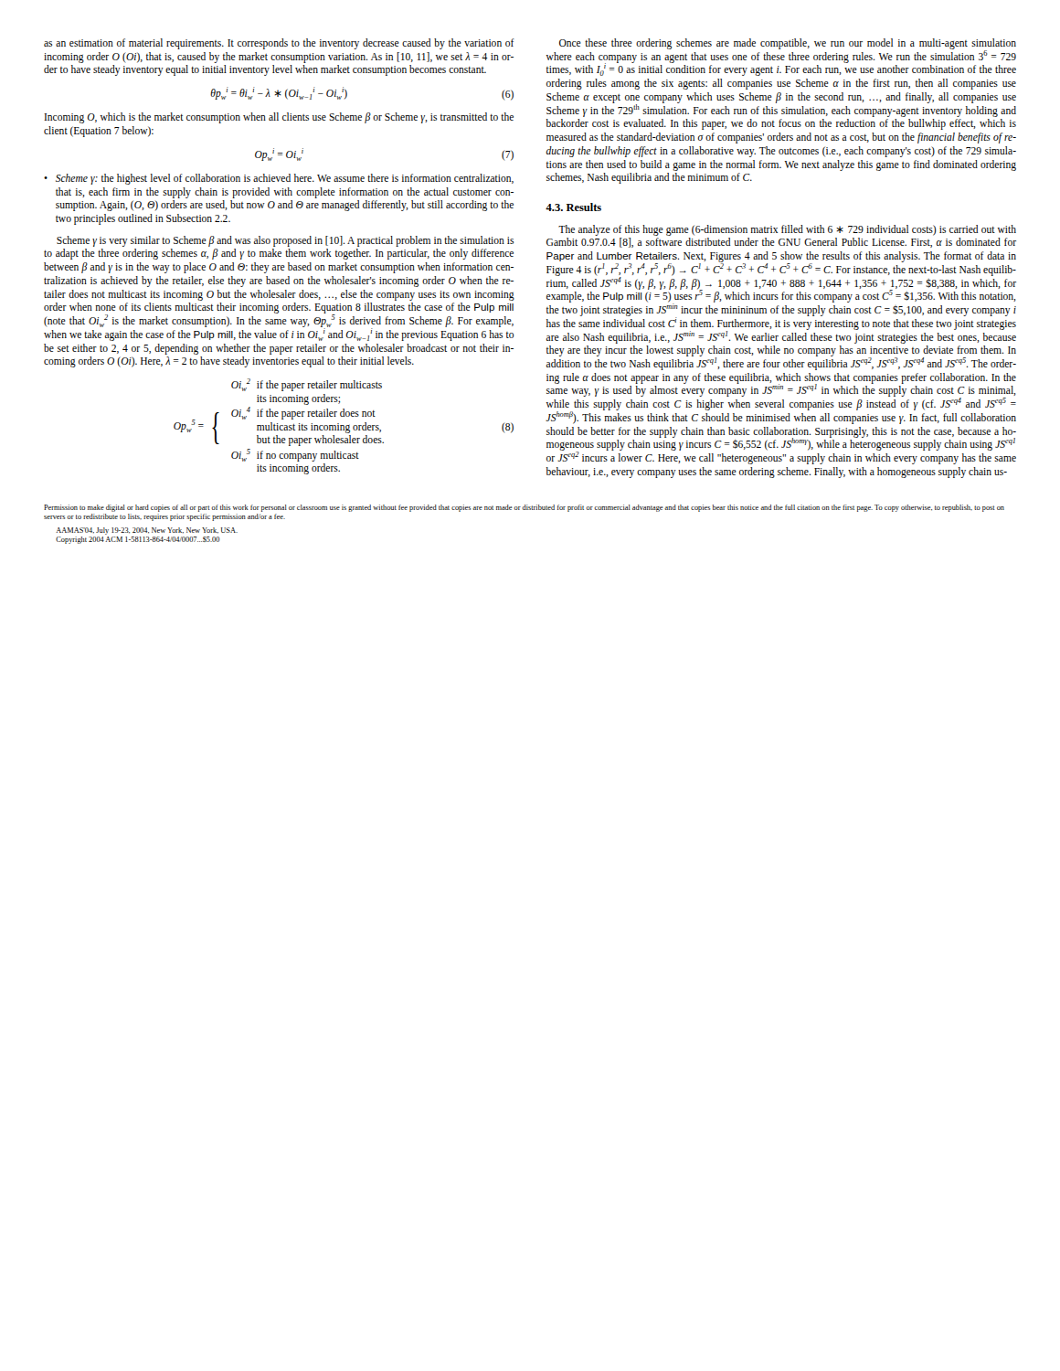as an estimation of material requirements. It corresponds to the inventory decrease caused by the variation of incoming order O (Oi), that is, caused by the market consumption variation. As in [10, 11], we set λ = 4 in order to have steady inventory equal to initial inventory level when market consumption becomes constant.
θpwi = θiwi − λ ∗ (Oiw−1i − Oiwi) (6)
Incoming O, which is the market consumption when all clients use Scheme β or Scheme γ, is transmitted to the client (Equation 7 below):
Opwi = Oiwi (7)
Scheme γ: the highest level of collaboration is achieved here. We assume there is information centralization, that is, each firm in the supply chain is provided with complete information on the actual customer consumption. Again, (O, Θ) orders are used, but now O and Θ are managed differently, but still according to the two principles outlined in Subsection 2.2.
Scheme γ is very similar to Scheme β and was also proposed in [10]. A practical problem in the simulation is to adapt the three ordering schemes α, β and γ to make them work together. In particular, the only difference between β and γ is in the way to place O and Θ: they are based on market consumption when information centralization is achieved by the retailer, else they are based on the wholesaler's incoming order O when the retailer does not multicast its incoming O but the wholesaler does, …, else the company uses its own incoming order when none of its clients multicast their incoming orders. Equation 8 illustrates the case of the Pulp mill (note that Oiw2 is the market consumption). In the same way, Θpw5 is derived from Scheme β. For example, when we take again the case of the Pulp mill, the value of i in Oiwi and Oiw−1i in the previous Equation 6 has to be set either to 2, 4 or 5, depending on whether the paper retailer or the wholesaler broadcast or not their incoming orders O (Oi). Here, λ = 2 to have steady inventories equal to their initial levels.
Opw5 = { Oiw2 if the paper retailer multicasts
its incoming orders; Oiw4 if the paper retailer does not
multicast its incoming orders,
but the paper wholesaler does. Oiw5 if no company multicast
its incoming orders. (8)
Once these three ordering schemes are made compatible, we run our model in a multi-agent simulation where each company is an agent that uses one of these three ordering rules. We run the simulation 36 = 729 times, with I0i = 0 as initial condition for every agent i. For each run, we use another combination of the three ordering rules among the six agents: all companies use Scheme α in the first run, then all companies use Scheme α except one company which uses Scheme β in the second run, …, and finally, all companies use Scheme γ in the 729th simulation. For each run of this simulation, each company-agent inventory holding and backorder cost is evaluated. In this paper, we do not focus on the reduction of the bullwhip effect, which is measured as the standard-deviation σ of companies' orders and not as a cost, but on the financial benefits of reducing the bullwhip effect in a collaborative way. The outcomes (i.e., each company's cost) of the 729 simulations are then used to build a game in the normal form. We next analyze this game to find dominated ordering schemes, Nash equilibria and the minimum of C.
4.3. Results
The analyze of this huge game (6-dimension matrix filled with 6 ∗ 729 individual costs) is carried out with Gambit 0.97.0.4 [8], a software distributed under the GNU General Public License. First, α is dominated for Paper and Lumber Retailers. Next, Figures 4 and 5 show the results of this analysis. The format of data in Figure 4 is (r1, r2, r3, r4, r5, r6) → C1 + C2 + C3 + C4 + C5 + C6 = C. For instance, the next-to-last Nash equilibrium, called JSeq4 is (γ, β, γ, β, β, β) → 1,008 + 1,740 + 888 + 1,644 + 1,356 + 1,752 = $8,388, in which, for example, the Pulp mill (i = 5) uses r5 = β, which incurs for this company a cost C5 = $1,356. With this notation, the two joint strategies in JSmin incur the minininum of the supply chain cost C = $5,100, and every company i has the same individual cost Ci in them. Furthermore, it is very interesting to note that these two joint strategies are also Nash equilibria, i.e., JSmin = JSeq1. We earlier called these two joint strategies the best ones, because they are they incur the lowest supply chain cost, while no company has an incentive to deviate from them. In addition to the two Nash equilibria JSeq1, there are four other equilibria JSeq2, JSeq3, JSeq4 and JSeq5. The ordering rule α does not appear in any of these equilibria, which shows that companies prefer collaboration. In the same way, γ is used by almost every company in JSmin = JSeq1 in which the supply chain cost C is minimal, while this supply chain cost C is higher when several companies use β instead of γ (cf. JSeq4 and JSeq5 = JShomβ). This makes us think that C should be minimised when all companies use γ. In fact, full collaboration should be better for the supply chain than basic collaboration. Surprisingly, this is not the case, because a homogeneous supply chain using γ incurs C = $6,552 (cf. JShomγ), while a heterogeneous supply chain using JSeq1 or JSeq2 incurs a lower C. Here, we call "heterogeneous" a supply chain in which every company has the same behaviour, i.e., every company uses the same ordering scheme. Finally, with a homogeneous supply chain us-
Permission to make digital or hard copies of all or part of this work for personal or classroom use is granted without fee provided that copies are not made or distributed for profit or commercial advantage and that copies bear this notice and the full citation on the first page. To copy otherwise, to republish, to post on servers or to redistribute to lists, requires prior specific permission and/or a fee.
AAMAS'04, July 19-23, 2004, New York, New York, USA.
Copyright 2004 ACM 1-58113-864-4/04/0007...$5.00